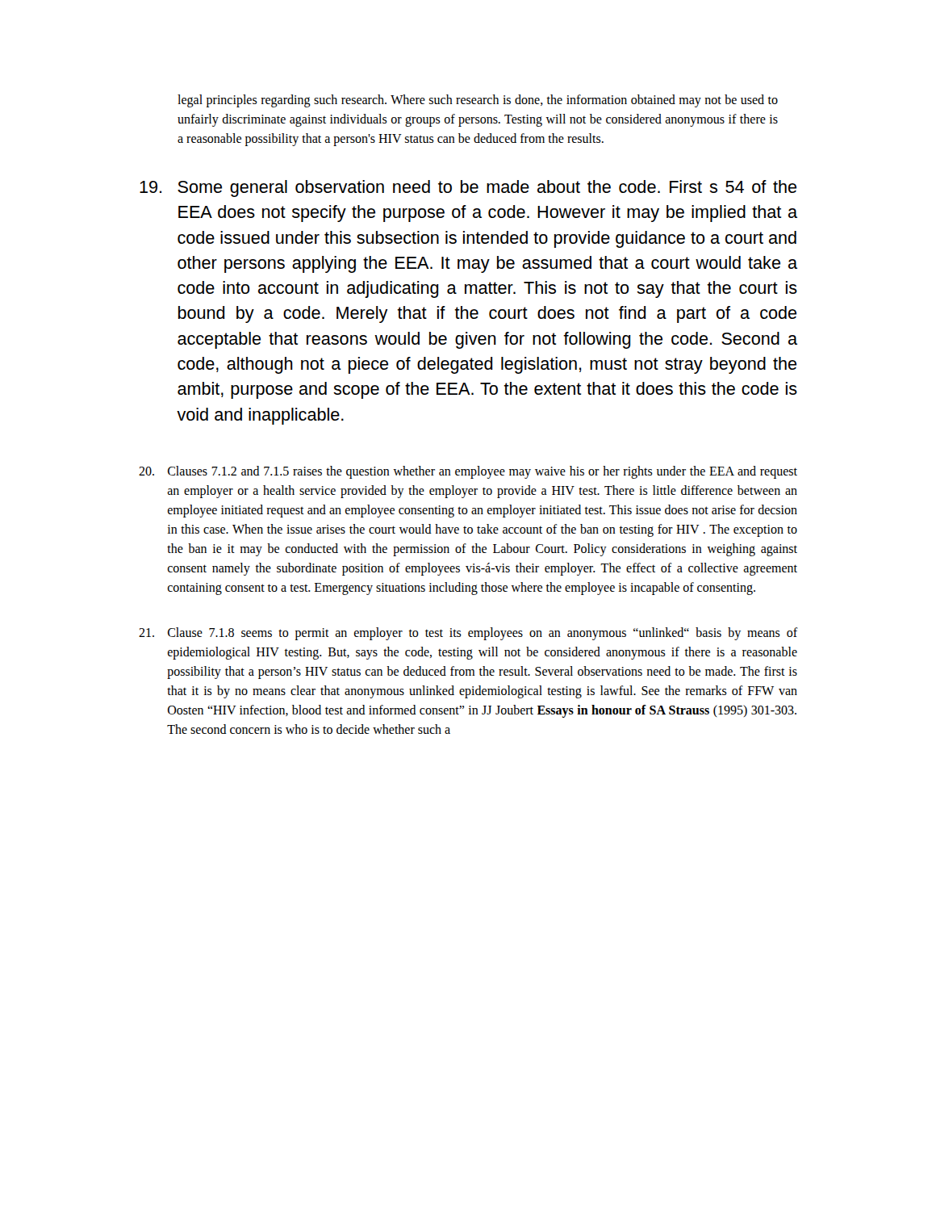legal principles regarding such research. Where such research is done, the information obtained may not be used to unfairly discriminate against individuals or groups of persons. Testing will not be considered anonymous if there is a reasonable possibility that a person's HIV status can be deduced from the results.
Some general observation need to be made about the code. First s 54 of the EEA does not specify the purpose of a code. However it may be implied that a code issued under this subsection is intended to provide guidance to a court and other persons applying the EEA. It may be assumed that a court would take a code into account in adjudicating a matter. This is not to say that the court is bound by a code. Merely that if the court does not find a part of a code acceptable that reasons would be given for not following the code. Second a code, although not a piece of delegated legislation, must not stray beyond the ambit, purpose and scope of the EEA. To the extent that it does this the code is void and inapplicable.
Clauses 7.1.2 and 7.1.5 raises the question whether an employee may waive his or her rights under the EEA and request an employer or a health service provided by the employer to provide a HIV test. There is little difference between an employee initiated request and an employee consenting to an employer initiated test. This issue does not arise for decsion in this case. When the issue arises the court would have to take account of the ban on testing for HIV . The exception to the ban ie it may be conducted with the permission of the Labour Court. Policy considerations in weighing against consent namely the subordinate position of employees vis-á-vis their employer. The effect of a collective agreement containing consent to a test. Emergency situations including those where the employee is incapable of consenting.
Clause 7.1.8 seems to permit an employer to test its employees on an anonymous “unlinked“ basis by means of epidemiological HIV testing. But, says the code, testing will not be considered anonymous if there is a reasonable possibility that a person’s HIV status can be deduced from the result. Several observations need to be made. The first is that it is by no means clear that anonymous unlinked epidemiological testing is lawful. See the remarks of FFW van Oosten “HIV infection, blood test and informed consent” in JJ Joubert Essays in honour of SA Strauss (1995) 301-303. The second concern is who is to decide whether such a